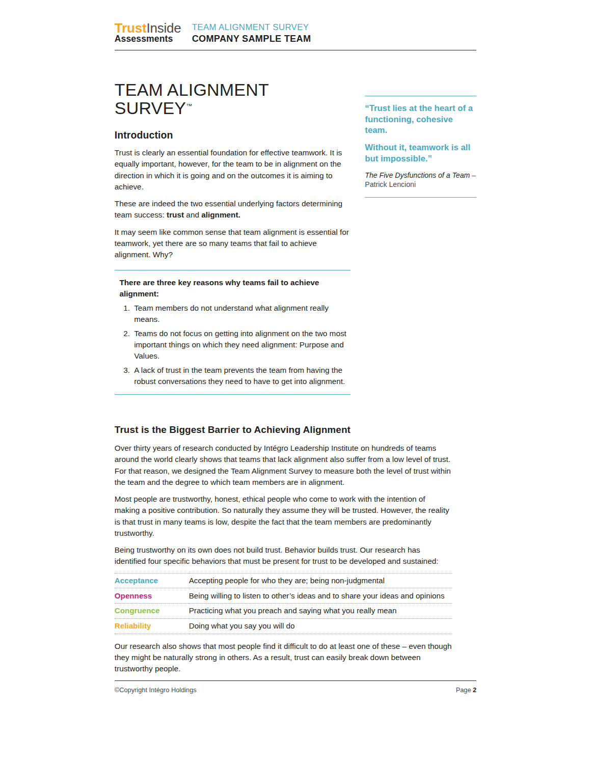Trust Inside
Assessments
TEAM ALIGNMENT SURVEY
COMPANY SAMPLE TEAM
TEAM ALIGNMENT SURVEY™
Introduction
Trust is clearly an essential foundation for effective teamwork. It is equally important, however, for the team to be in alignment on the direction in which it is going and on the outcomes it is aiming to achieve.
These are indeed the two essential underlying factors determining team success: trust and alignment.
It may seem like common sense that team alignment is essential for teamwork, yet there are so many teams that fail to achieve alignment. Why?
There are three key reasons why teams fail to achieve alignment:
Team members do not understand what alignment really means.
Teams do not focus on getting into alignment on the two most important things on which they need alignment: Purpose and Values.
A lack of trust in the team prevents the team from having the robust conversations they need to have to get into alignment.
“Trust lies at the heart of a functioning, cohesive team.
Without it, teamwork is all but impossible.”
The Five Dysfunctions of a Team – Patrick Lencioni
Trust is the Biggest Barrier to Achieving Alignment
Over thirty years of research conducted by Intégro Leadership Institute on hundreds of teams around the world clearly shows that teams that lack alignment also suffer from a low level of trust. For that reason, we designed the Team Alignment Survey to measure both the level of trust within the team and the degree to which team members are in alignment.
Most people are trustworthy, honest, ethical people who come to work with the intention of making a positive contribution. So naturally they assume they will be trusted. However, the reality is that trust in many teams is low, despite the fact that the team members are predominantly trustworthy.
Being trustworthy on its own does not build trust. Behavior builds trust. Our research has identified four specific behaviors that must be present for trust to be developed and sustained:
| Acceptance | Accepting people for who they are; being non-judgmental |
| Openness | Being willing to listen to other’s ideas and to share your ideas and opinions |
| Congruence | Practicing what you preach and saying what you really mean |
| Reliability | Doing what you say you will do |
Our research also shows that most people find it difficult to do at least one of these – even though they might be naturally strong in others. As a result, trust can easily break down between trustworthy people.
©Copyright Intégro Holdings
Page 2